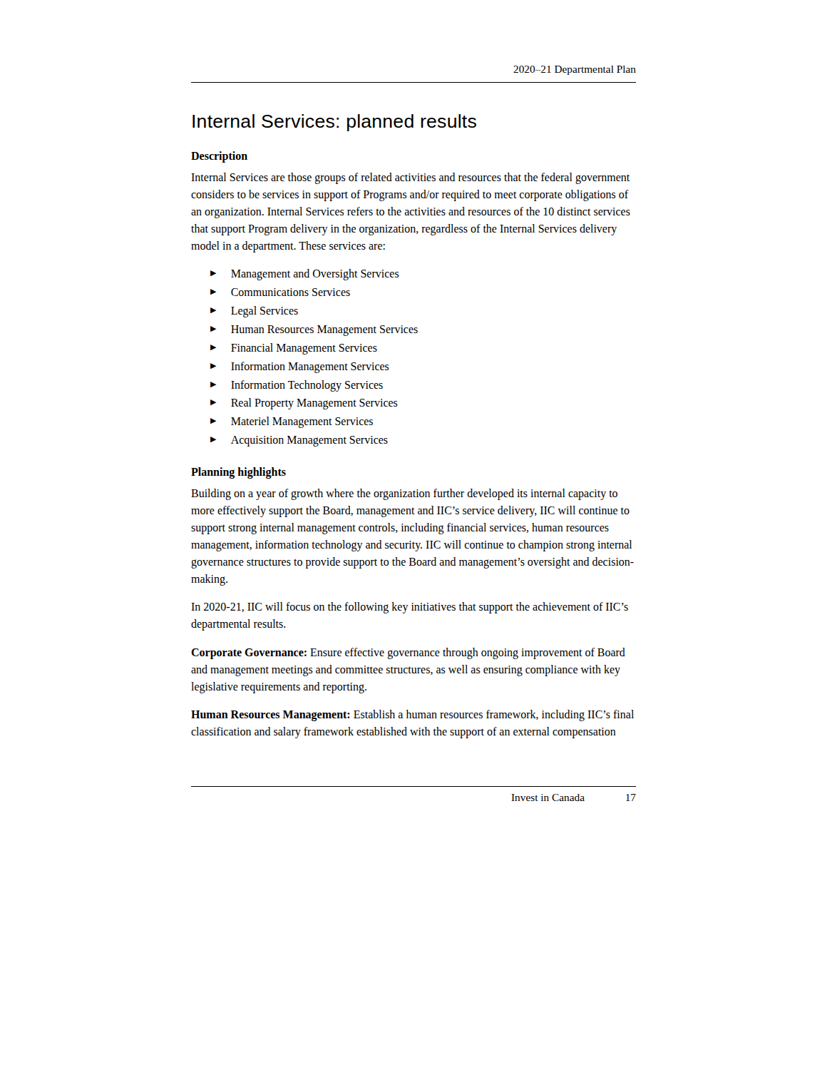2020–21 Departmental Plan
Internal Services: planned results
Description
Internal Services are those groups of related activities and resources that the federal government considers to be services in support of Programs and/or required to meet corporate obligations of an organization. Internal Services refers to the activities and resources of the 10 distinct services that support Program delivery in the organization, regardless of the Internal Services delivery model in a department. These services are:
Management and Oversight Services
Communications Services
Legal Services
Human Resources Management Services
Financial Management Services
Information Management Services
Information Technology Services
Real Property Management Services
Materiel Management Services
Acquisition Management Services
Planning highlights
Building on a year of growth where the organization further developed its internal capacity to more effectively support the Board, management and IIC’s service delivery, IIC will continue to support strong internal management controls, including financial services, human resources management, information technology and security. IIC will continue to champion strong internal governance structures to provide support to the Board and management’s oversight and decision-making.
In 2020-21, IIC will focus on the following key initiatives that support the achievement of IIC’s departmental results.
Corporate Governance: Ensure effective governance through ongoing improvement of Board and management meetings and committee structures, as well as ensuring compliance with key legislative requirements and reporting.
Human Resources Management: Establish a human resources framework, including IIC’s final classification and salary framework established with the support of an external compensation
Invest in Canada 17